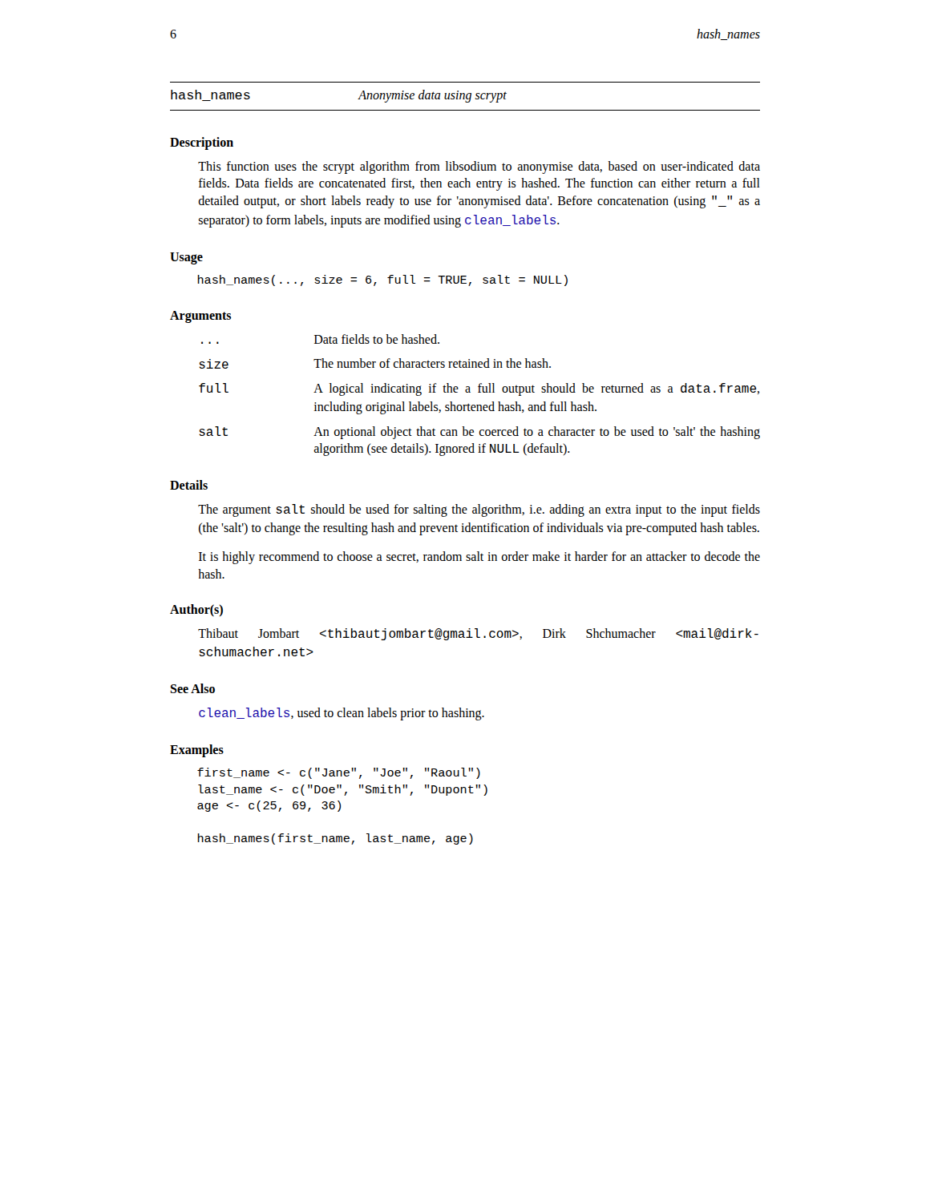6 hash_names
hash_names Anonymise data using scrypt
Description
This function uses the scrypt algorithm from libsodium to anonymise data, based on user-indicated data fields. Data fields are concatenated first, then each entry is hashed. The function can either return a full detailed output, or short labels ready to use for 'anonymised data'. Before concatenation (using "_" as a separator) to form labels, inputs are modified using clean_labels.
Usage
hash_names(..., size = 6, full = TRUE, salt = NULL)
Arguments
...
Data fields to be hashed.
size
The number of characters retained in the hash.
full
A logical indicating if the a full output should be returned as a data.frame, including original labels, shortened hash, and full hash.
salt
An optional object that can be coerced to a character to be used to 'salt' the hashing algorithm (see details). Ignored if NULL (default).
Details
The argument salt should be used for salting the algorithm, i.e. adding an extra input to the input fields (the 'salt') to change the resulting hash and prevent identification of individuals via pre-computed hash tables.
It is highly recommend to choose a secret, random salt in order make it harder for an attacker to decode the hash.
Author(s)
Thibaut Jombart <thibautjombart@gmail.com>, Dirk Shchumacher <mail@dirk-schumacher.net>
See Also
clean_labels, used to clean labels prior to hashing.
Examples
first_name <- c("Jane", "Joe", "Raoul")
last_name <- c("Doe", "Smith", "Dupont")
age <- c(25, 69, 36)

hash_names(first_name, last_name, age)